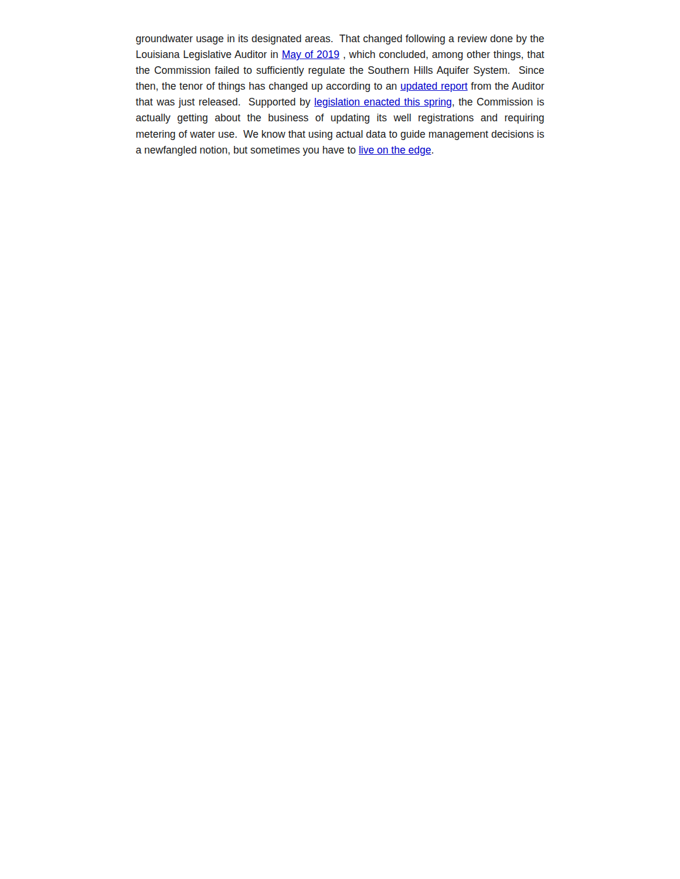groundwater usage in its designated areas. That changed following a review done by the Louisiana Legislative Auditor in May of 2019 , which concluded, among other things, that the Commission failed to sufficiently regulate the Southern Hills Aquifer System. Since then, the tenor of things has changed up according to an updated report from the Auditor that was just released. Supported by legislation enacted this spring, the Commission is actually getting about the business of updating its well registrations and requiring metering of water use. We know that using actual data to guide management decisions is a newfangled notion, but sometimes you have to live on the edge.